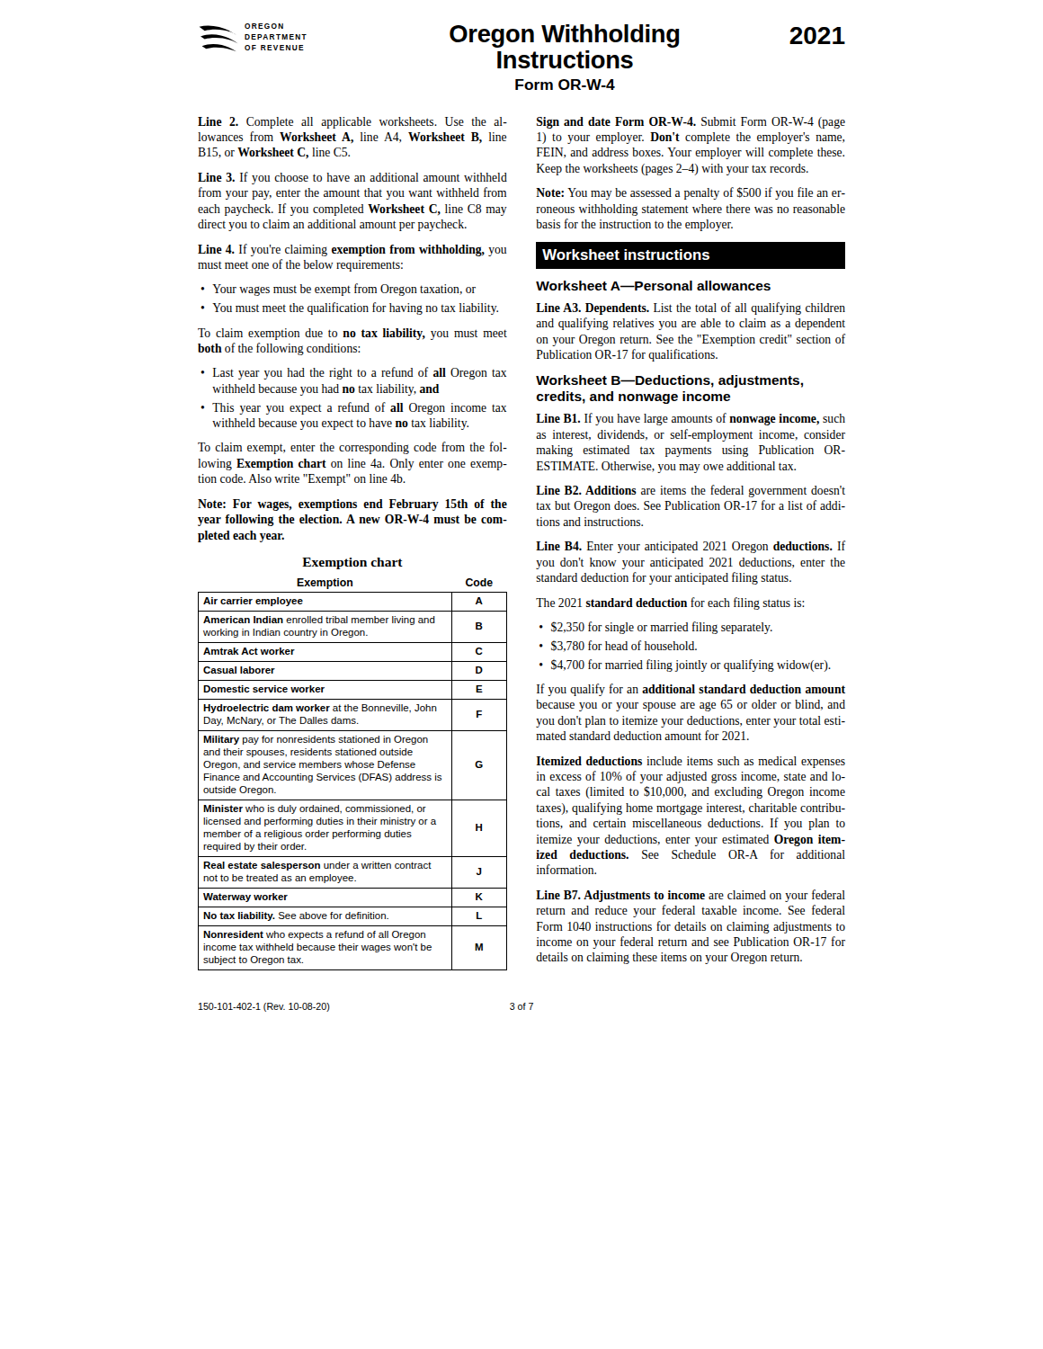Oregon
Department
of Revenue
Oregon Withholding Instructions
Form OR-W-4
2021
Line 2. Complete all applicable worksheets. Use the allowances from Worksheet A, line A4, Worksheet B, line B15, or Worksheet C, line C5.
Line 3. If you choose to have an additional amount withheld from your pay, enter the amount that you want withheld from each paycheck. If you completed Worksheet C, line C8 may direct you to claim an additional amount per paycheck.
Line 4. If you're claiming exemption from withholding, you must meet one of the below requirements:
Your wages must be exempt from Oregon taxation, or
You must meet the qualification for having no tax liability.
To claim exemption due to no tax liability, you must meet both of the following conditions:
Last year you had the right to a refund of all Oregon tax withheld because you had no tax liability, and
This year you expect a refund of all Oregon income tax withheld because you expect to have no tax liability.
To claim exempt, enter the corresponding code from the following Exemption chart on line 4a. Only enter one exemption code. Also write "Exempt" on line 4b.
Note: For wages, exemptions end February 15th of the year following the election. A new OR-W-4 must be completed each year.
Exemption chart
| Exemption | Code |
| --- | --- |
| Air carrier employee | A |
| American Indian enrolled tribal member living and working in Indian country in Oregon. | B |
| Amtrak Act worker | C |
| Casual laborer | D |
| Domestic service worker | E |
| Hydroelectric dam worker at the Bonneville, John Day, McNary, or The Dalles dams. | F |
| Military pay for nonresidents stationed in Oregon and their spouses, residents stationed outside Oregon, and service members whose Defense Finance and Accounting Services (DFAS) address is outside Oregon. | G |
| Minister who is duly ordained, commissioned, or licensed and performing duties in their ministry or a member of a religious order performing duties required by their order. | H |
| Real estate salesperson under a written contract not to be treated as an employee. | J |
| Waterway worker | K |
| No tax liability. See above for definition. | L |
| Nonresident who expects a refund of all Oregon income tax withheld because their wages won't be subject to Oregon tax. | M |
Sign and date Form OR-W-4. Submit Form OR-W-4 (page 1) to your employer. Don't complete the employer's name, FEIN, and address boxes. Your employer will complete these. Keep the worksheets (pages 2–4) with your tax records.
Note: You may be assessed a penalty of $500 if you file an erroneous withholding statement where there was no reasonable basis for the instruction to the employer.
Worksheet instructions
Worksheet A—Personal allowances
Line A3. Dependents. List the total of all qualifying children and qualifying relatives you are able to claim as a dependent on your Oregon return. See the "Exemption credit" section of Publication OR-17 for qualifications.
Worksheet B—Deductions, adjustments, credits, and nonwage income
Line B1. If you have large amounts of nonwage income, such as interest, dividends, or self-employment income, consider making estimated tax payments using Publication OR-ESTIMATE. Otherwise, you may owe additional tax.
Line B2. Additions are items the federal government doesn't tax but Oregon does. See Publication OR-17 for a list of additions and instructions.
Line B4. Enter your anticipated 2021 Oregon deductions. If you don't know your anticipated 2021 deductions, enter the standard deduction for your anticipated filing status.
The 2021 standard deduction for each filing status is:
$2,350 for single or married filing separately.
$3,780 for head of household.
$4,700 for married filing jointly or qualifying widow(er).
If you qualify for an additional standard deduction amount because you or your spouse are age 65 or older or blind, and you don't plan to itemize your deductions, enter your total estimated standard deduction amount for 2021.
Itemized deductions include items such as medical expenses in excess of 10% of your adjusted gross income, state and local taxes (limited to $10,000, and excluding Oregon income taxes), qualifying home mortgage interest, charitable contributions, and certain miscellaneous deductions. If you plan to itemize your deductions, enter your estimated Oregon itemized deductions. See Schedule OR-A for additional information.
Line B7. Adjustments to income are claimed on your federal return and reduce your federal taxable income. See federal Form 1040 instructions for details on claiming adjustments to income on your federal return and see Publication OR-17 for details on claiming these items on your Oregon return.
150-101-402-1 (Rev. 10-08-20)
3 of 7